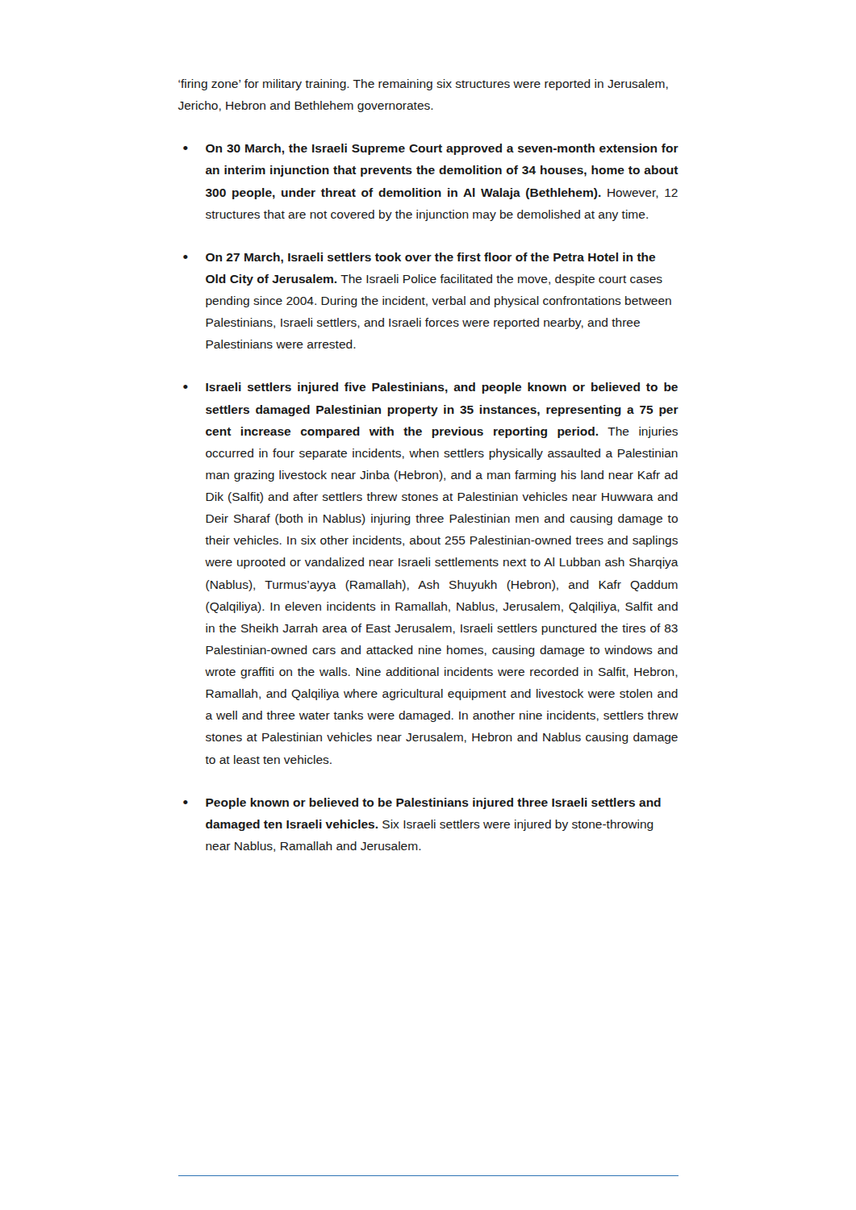‘firing zone’ for military training. The remaining six structures were reported in Jerusalem, Jericho, Hebron and Bethlehem governorates.
On 30 March, the Israeli Supreme Court approved a seven-month extension for an interim injunction that prevents the demolition of 34 houses, home to about 300 people, under threat of demolition in Al Walaja (Bethlehem). However, 12 structures that are not covered by the injunction may be demolished at any time.
On 27 March, Israeli settlers took over the first floor of the Petra Hotel in the Old City of Jerusalem. The Israeli Police facilitated the move, despite court cases pending since 2004. During the incident, verbal and physical confrontations between Palestinians, Israeli settlers, and Israeli forces were reported nearby, and three Palestinians were arrested.
Israeli settlers injured five Palestinians, and people known or believed to be settlers damaged Palestinian property in 35 instances, representing a 75 per cent increase compared with the previous reporting period. The injuries occurred in four separate incidents, when settlers physically assaulted a Palestinian man grazing livestock near Jinba (Hebron), and a man farming his land near Kafr ad Dik (Salfit) and after settlers threw stones at Palestinian vehicles near Huwwara and Deir Sharaf (both in Nablus) injuring three Palestinian men and causing damage to their vehicles. In six other incidents, about 255 Palestinian-owned trees and saplings were uprooted or vandalized near Israeli settlements next to Al Lubban ash Sharqiya (Nablus), Turmus’ayya (Ramallah), Ash Shuyukh (Hebron), and Kafr Qaddum (Qalqiliya). In eleven incidents in Ramallah, Nablus, Jerusalem, Qalqiliya, Salfit and in the Sheikh Jarrah area of East Jerusalem, Israeli settlers punctured the tires of 83 Palestinian-owned cars and attacked nine homes, causing damage to windows and wrote graffiti on the walls. Nine additional incidents were recorded in Salfit, Hebron, Ramallah, and Qalqiliya where agricultural equipment and livestock were stolen and a well and three water tanks were damaged. In another nine incidents, settlers threw stones at Palestinian vehicles near Jerusalem, Hebron and Nablus causing damage to at least ten vehicles.
People known or believed to be Palestinians injured three Israeli settlers and damaged ten Israeli vehicles. Six Israeli settlers were injured by stone-throwing near Nablus, Ramallah and Jerusalem.